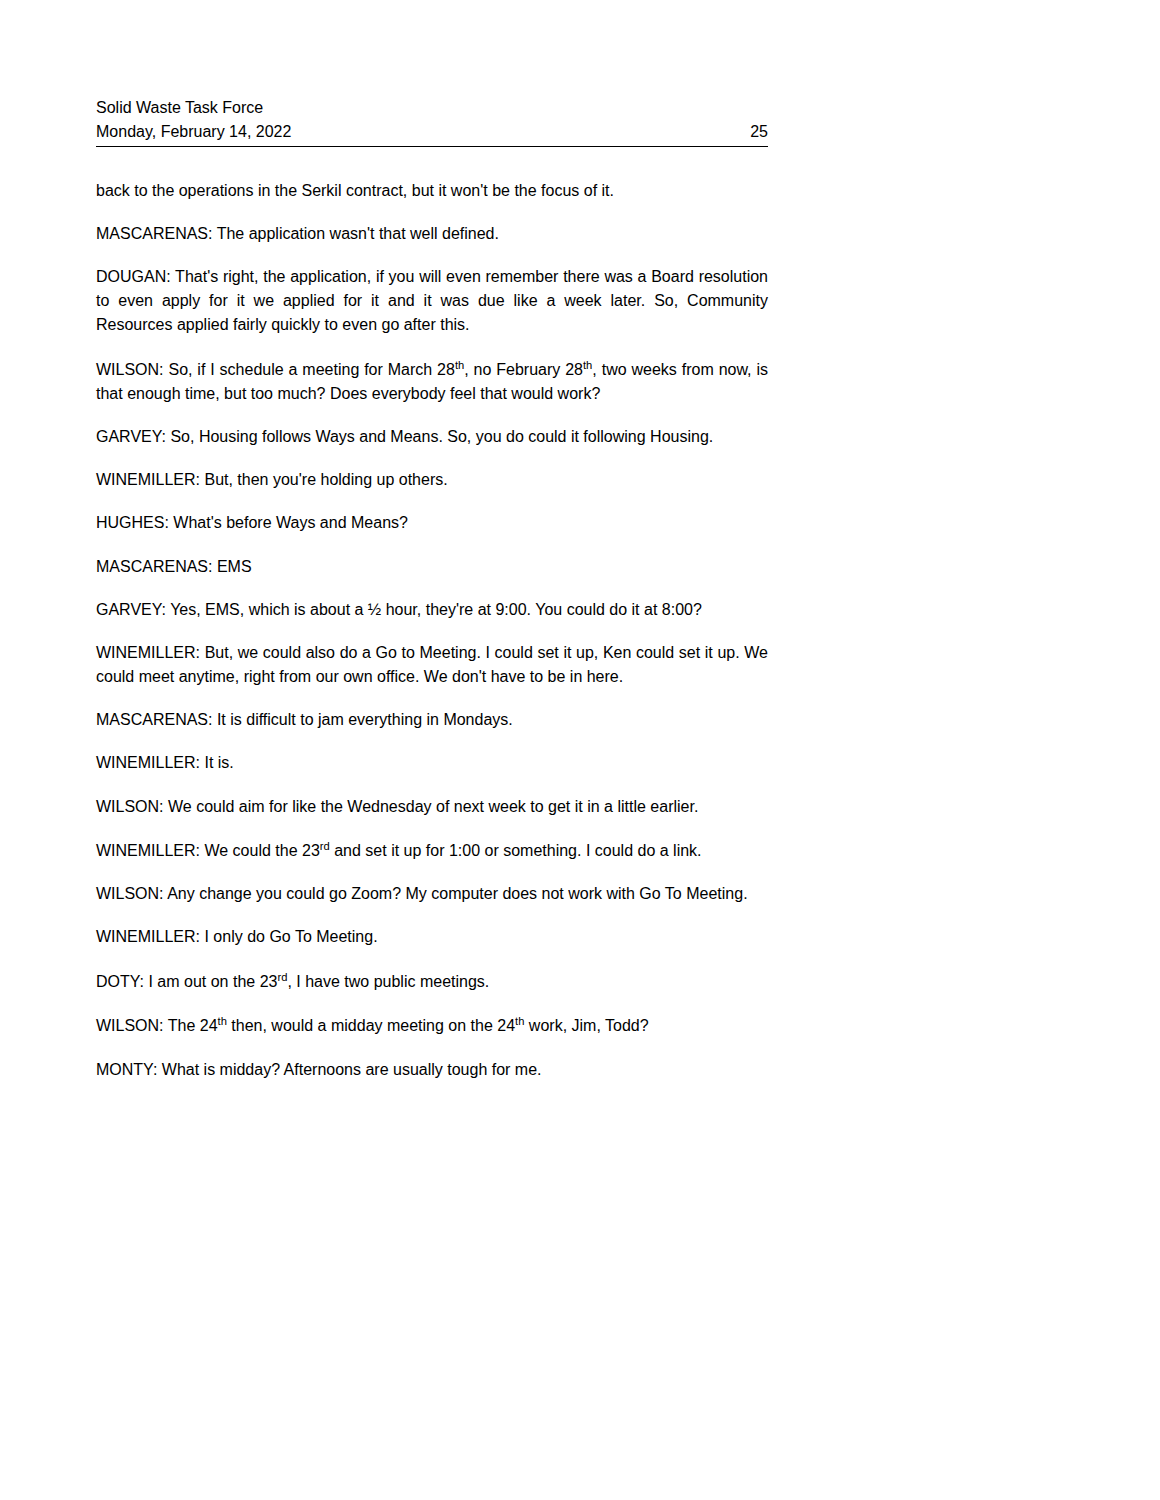Solid Waste Task Force
Monday, February 14, 2022 25
back to the operations in the Serkil contract, but it won't be the focus of it.
MASCARENAS: The application wasn't that well defined.
DOUGAN: That's right, the application, if you will even remember there was a Board resolution to even apply for it we applied for it and it was due like a week later. So, Community Resources applied fairly quickly to even go after this.
WILSON: So, if I schedule a meeting for March 28th, no February 28th, two weeks from now, is that enough time, but too much? Does everybody feel that would work?
GARVEY: So, Housing follows Ways and Means. So, you do could it following Housing.
WINEMILLER: But, then you're holding up others.
HUGHES: What's before Ways and Means?
MASCARENAS: EMS
GARVEY: Yes, EMS, which is about a ½ hour, they're at 9:00. You could do it at 8:00?
WINEMILLER: But, we could also do a Go to Meeting. I could set it up, Ken could set it up. We could meet anytime, right from our own office. We don't have to be in here.
MASCARENAS: It is difficult to jam everything in Mondays.
WINEMILLER: It is.
WILSON: We could aim for like the Wednesday of next week to get it in a little earlier.
WINEMILLER: We could the 23rd and set it up for 1:00 or something. I could do a link.
WILSON: Any change you could go Zoom? My computer does not work with Go To Meeting.
WINEMILLER: I only do Go To Meeting.
DOTY: I am out on the 23rd, I have two public meetings.
WILSON: The 24th then, would a midday meeting on the 24th work, Jim, Todd?
MONTY: What is midday? Afternoons are usually tough for me.